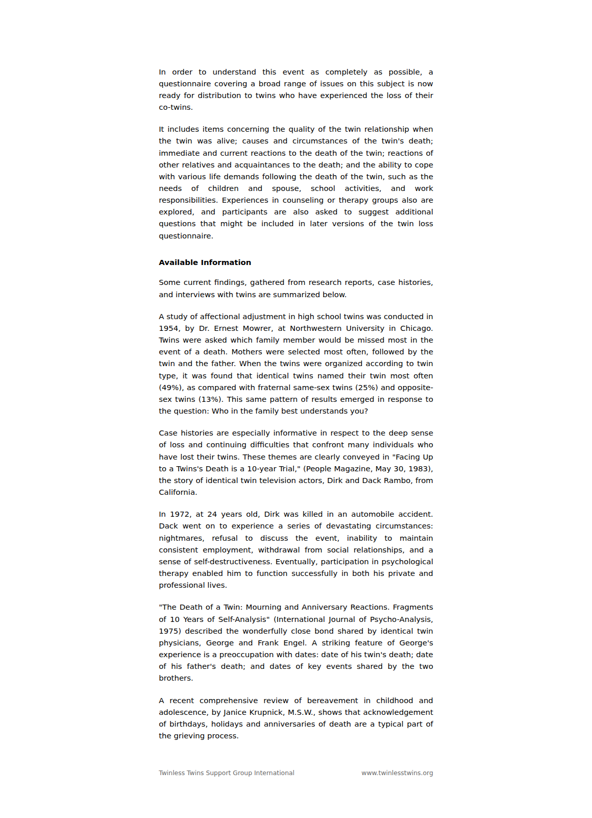In order to understand this event as completely as possible, a questionnaire covering a broad range of issues on this subject is now ready for distribution to twins who have experienced the loss of their co-twins.
It includes items concerning the quality of the twin relationship when the twin was alive; causes and circumstances of the twin's death; immediate and current reactions to the death of the twin; reactions of other relatives and acquaintances to the death; and the ability to cope with various life demands following the death of the twin, such as the needs of children and spouse, school activities, and work responsibilities. Experiences in counseling or therapy groups also are explored, and participants are also asked to suggest additional questions that might be included in later versions of the twin loss questionnaire.
Available Information
Some current findings, gathered from research reports, case histories, and interviews with twins are summarized below.
A study of affectional adjustment in high school twins was conducted in 1954, by Dr. Ernest Mowrer, at Northwestern University in Chicago. Twins were asked which family member would be missed most in the event of a death. Mothers were selected most often, followed by the twin and the father. When the twins were organized according to twin type, it was found that identical twins named their twin most often (49%), as compared with fraternal same-sex twins (25%) and opposite-sex twins (13%). This same pattern of results emerged in response to the question: Who in the family best understands you?
Case histories are especially informative in respect to the deep sense of loss and continuing difficulties that confront many individuals who have lost their twins. These themes are clearly conveyed in "Facing Up to a Twins's Death is a 10-year Trial," (People Magazine, May 30, 1983), the story of identical twin television actors, Dirk and Dack Rambo, from California.
In 1972, at 24 years old, Dirk was killed in an automobile accident. Dack went on to experience a series of devastating circumstances: nightmares, refusal to discuss the event, inability to maintain consistent employment, withdrawal from social relationships, and a sense of self-destructiveness. Eventually, participation in psychological therapy enabled him to function successfully in both his private and professional lives.
"The Death of a Twin: Mourning and Anniversary Reactions. Fragments of 10 Years of Self-Analysis" (International Journal of Psycho-Analysis, 1975) described the wonderfully close bond shared by identical twin physicians, George and Frank Engel. A striking feature of George's experience is a preoccupation with dates: date of his twin's death; date of his father's death; and dates of key events shared by the two brothers.
A recent comprehensive review of bereavement in childhood and adolescence, by Janice Krupnick, M.S.W., shows that acknowledgement of birthdays, holidays and anniversaries of death are a typical part of the grieving process.
Twinless Twins Support Group International www.twinlesstwins.org